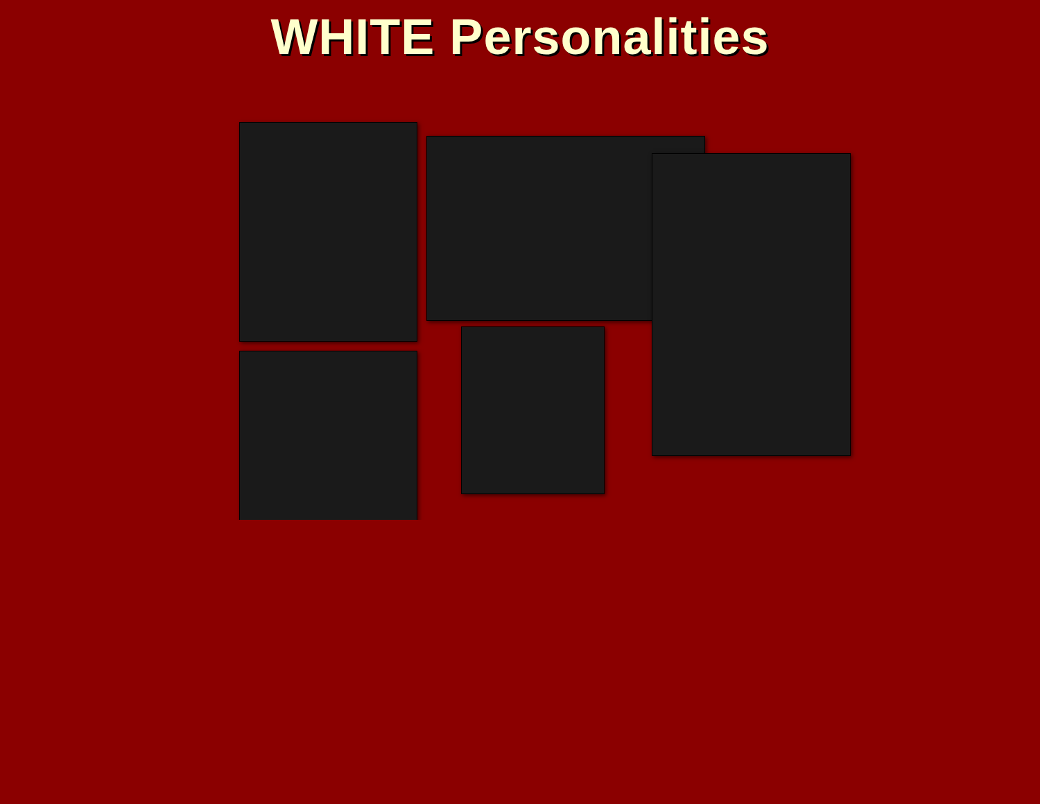WHITE Personalities